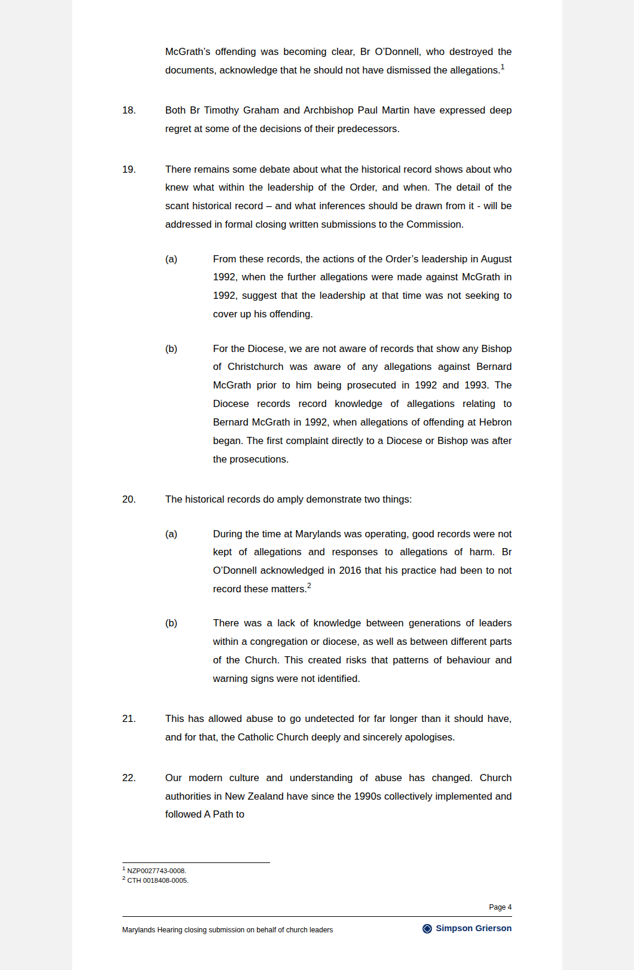McGrath’s offending was becoming clear, Br O’Donnell, who destroyed the documents, acknowledge that he should not have dismissed the allegations.1
18.
Both Br Timothy Graham and Archbishop Paul Martin have expressed deep regret at some of the decisions of their predecessors.
19.
There remains some debate about what the historical record shows about who knew what within the leadership of the Order, and when. The detail of the scant historical record – and what inferences should be drawn from it - will be addressed in formal closing written submissions to the Commission.
(a)
From these records, the actions of the Order’s leadership in August 1992, when the further allegations were made against McGrath in 1992, suggest that the leadership at that time was not seeking to cover up his offending.
(b)
For the Diocese, we are not aware of records that show any Bishop of Christchurch was aware of any allegations against Bernard McGrath prior to him being prosecuted in 1992 and 1993. The Diocese records record knowledge of allegations relating to Bernard McGrath in 1992, when allegations of offending at Hebron began. The first complaint directly to a Diocese or Bishop was after the prosecutions.
20.
The historical records do amply demonstrate two things:
(a)
During the time at Marylands was operating, good records were not kept of allegations and responses to allegations of harm. Br O’Donnell acknowledged in 2016 that his practice had been to not record these matters.2
(b)
There was a lack of knowledge between generations of leaders within a congregation or diocese, as well as between different parts of the Church. This created risks that patterns of behaviour and warning signs were not identified.
21.
This has allowed abuse to go undetected for far longer than it should have, and for that, the Catholic Church deeply and sincerely apologises.
22.
Our modern culture and understanding of abuse has changed. Church authorities in New Zealand have since the 1990s collectively implemented and followed A Path to
1 NZP0027743-0008.
2 CTH 0018408-0005.
Page 4
Marylands Hearing closing submission on behalf of church leaders
Simpson Grierson